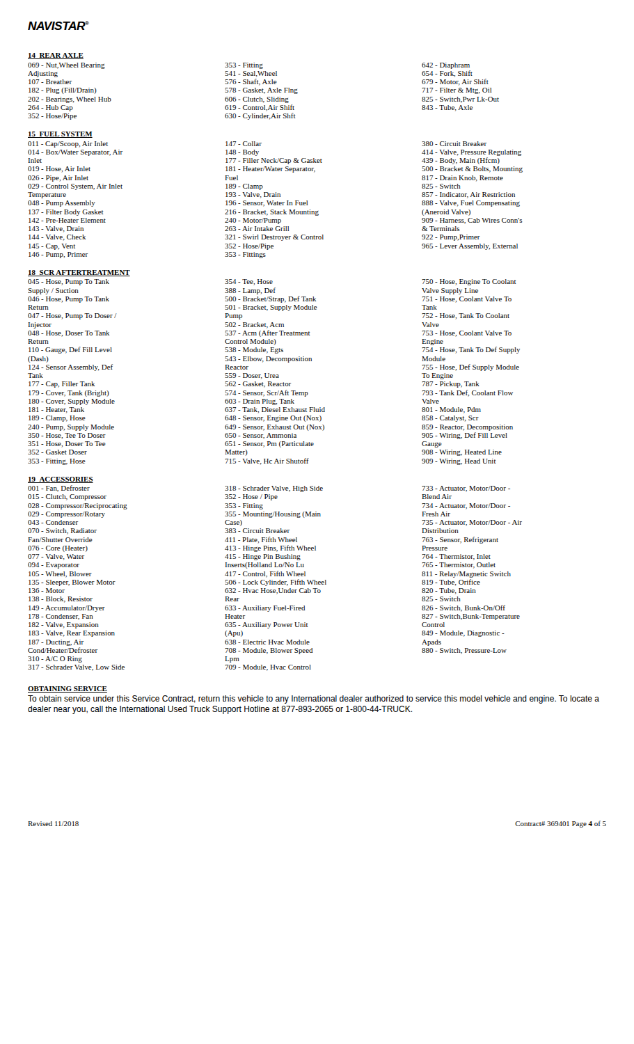NAVISTAR®
14_REAR AXLE
069 - Nut,Wheel Bearing
Adjusting
107 - Breather
182 - Plug (Fill/Drain)
202 - Bearings, Wheel Hub
264 - Hub Cap
352 - Hose/Pipe
353 - Fitting
541 - Seal,Wheel
576 - Shaft, Axle
578 - Gasket, Axle Flng
606 - Clutch, Sliding
619 - Control,Air Shift
630 - Cylinder,Air Shft
642 - Diaphram
654 - Fork, Shift
679 - Motor, Air Shift
717 - Filter & Mtg, Oil
825 - Switch,Pwr Lk-Out
843 - Tube, Axle
15_FUEL SYSTEM
011 - Cap/Scoop, Air Inlet
014 - Box/Water Separator, Air
Inlet
019 - Hose, Air Inlet
026 - Pipe, Air Inlet
029 - Control System, Air Inlet
Temperature
048 - Pump Assembly
137 - Filter Body Gasket
142 - Pre-Heater Element
143 - Valve, Drain
144 - Valve, Check
145 - Cap, Vent
146 - Pump, Primer
147 - Collar
148 - Body
177 - Filler Neck/Cap & Gasket
181 - Heater/Water Separator,
Fuel
189 - Clamp
193 - Valve, Drain
196 - Sensor, Water In Fuel
216 - Bracket, Stack Mounting
240 - Motor/Pump
263 - Air Intake Grill
321 - Swirl Destroyer & Control
352 - Hose/Pipe
353 - Fittings
380 - Circuit Breaker
414 - Valve, Pressure Regulating
439 - Body, Main (Hfcm)
500 - Bracket & Bolts, Mounting
817 - Drain Knob, Remote
825 - Switch
857 - Indicator, Air Restriction
888 - Valve, Fuel Compensating
(Aneroid Valve)
909 - Harness, Cab Wires Conn's
& Terminals
922 - Pump,Primer
965 - Lever Assembly, External
18_SCR AFTERTREATMENT
045 - Hose, Pump To Tank
Supply / Suction
046 - Hose, Pump To Tank
Return
047 - Hose, Pump To Doser /
Injector
048 - Hose, Doser To Tank
Return
110 - Gauge, Def Fill Level
(Dash)
124 - Sensor Assembly, Def
Tank
177 - Cap, Filler Tank
179 - Cover, Tank (Bright)
180 - Cover, Supply Module
181 - Heater, Tank
189 - Clamp, Hose
240 - Pump, Supply Module
350 - Hose, Tee To Doser
351 - Hose, Doser To Tee
352 - Gasket Doser
353 - Fitting, Hose
354 - Tee, Hose
388 - Lamp, Def
500 - Bracket/Strap, Def Tank
501 - Bracket, Supply Module
Pump
502 - Bracket, Acm
537 - Acm (After Treatment
Control Module)
538 - Module, Egts
543 - Elbow, Decomposition
Reactor
559 - Doser, Urea
562 - Gasket, Reactor
574 - Sensor, Scr/Aft Temp
603 - Drain Plug, Tank
637 - Tank, Diesel Exhaust Fluid
648 - Sensor, Engine Out (Nox)
649 - Sensor, Exhaust Out (Nox)
650 - Sensor, Ammonia
651 - Sensor, Pm (Particulate
Matter)
715 - Valve, Hc Air Shutoff
750 - Hose, Engine To Coolant
Valve Supply Line
751 - Hose, Coolant Valve To
Tank
752 - Hose, Tank To Coolant
Valve
753 - Hose, Coolant Valve To
Engine
754 - Hose, Tank To Def Supply
Module
755 - Hose, Def Supply Module
To Engine
787 - Pickup, Tank
793 - Tank Def, Coolant Flow
Valve
801 - Module, Pdm
858 - Catalyst, Scr
859 - Reactor, Decomposition
905 - Wiring, Def Fill Level
Gauge
908 - Wiring, Heated Line
909 - Wiring, Head Unit
19_ACCESSORIES
001 - Fan, Defroster
015 - Clutch, Compressor
028 - Compressor/Reciprocating
029 - Compressor/Rotary
043 - Condenser
070 - Switch, Radiator
Fan/Shutter Override
076 - Core (Heater)
077 - Valve, Water
094 - Evaporator
105 - Wheel, Blower
135 - Sleeper, Blower Motor
136 - Motor
138 - Block, Resistor
149 - Accumulator/Dryer
178 - Condenser, Fan
182 - Valve, Expansion
183 - Valve, Rear Expansion
187 - Ducting, Air
Cond/Heater/Defroster
310 - A/C O Ring
317 - Schrader Valve, Low Side
318 - Schrader Valve, High Side
352 - Hose / Pipe
353 - Fitting
355 - Mounting/Housing (Main
Case)
383 - Circuit Breaker
411 - Plate, Fifth Wheel
413 - Hinge Pins, Fifth Wheel
415 - Hinge Pin Bushing
Inserts(Holland Lo/No Lu
417 - Control, Fifth Wheel
506 - Lock Cylinder, Fifth Wheel
632 - Hvac Hose,Under Cab To
Rear
633 - Auxiliary Fuel-Fired
Heater
635 - Auxiliary Power Unit
(Apu)
638 - Electric Hvac Module
708 - Module, Blower Speed
Lpm
709 - Module, Hvac Control
733 - Actuator, Motor/Door -
Blend Air
734 - Actuator, Motor/Door -
Fresh Air
735 - Actuator, Motor/Door - Air
Distribution
763 - Sensor, Refrigerant
Pressure
764 - Thermistor, Inlet
765 - Thermistor, Outlet
811 - Relay/Magnetic Switch
819 - Tube, Orifice
820 - Tube, Drain
825 - Switch
826 - Switch, Bunk-On/Off
827 - Switch,Bunk-Temperature
Control
849 - Module, Diagnostic -
Apads
880 - Switch, Pressure-Low
OBTAINING SERVICE
To obtain service under this Service Contract, return this vehicle to any International dealer authorized to service this model vehicle and engine. To locate a dealer near you, call the International Used Truck Support Hotline at 877-893-2065 or 1-800-44-TRUCK.
Revised 11/2018
Contract# 369401 Page 4 of 5